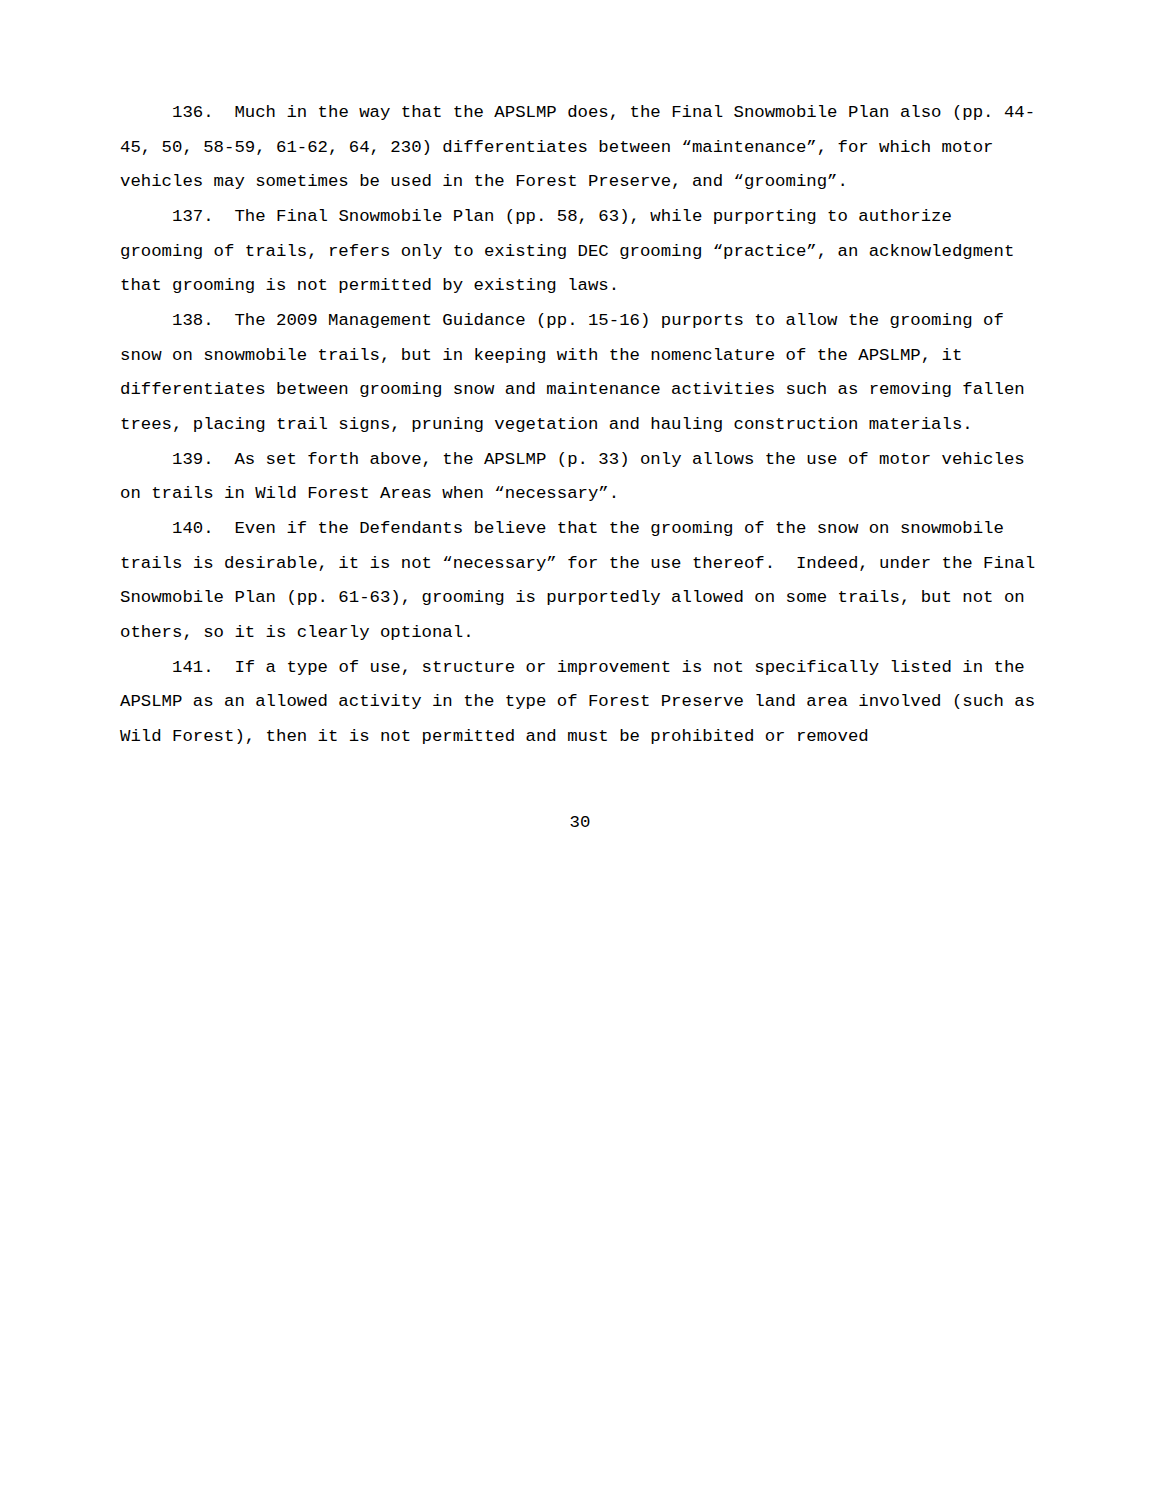136. Much in the way that the APSLMP does, the Final Snowmobile Plan also (pp. 44-45, 50, 58-59, 61-62, 64, 230) differentiates between “maintenance”, for which motor vehicles may sometimes be used in the Forest Preserve, and “grooming”.
137. The Final Snowmobile Plan (pp. 58, 63), while purporting to authorize grooming of trails, refers only to existing DEC grooming “practice”, an acknowledgment that grooming is not permitted by existing laws.
138. The 2009 Management Guidance (pp. 15-16) purports to allow the grooming of snow on snowmobile trails, but in keeping with the nomenclature of the APSLMP, it differentiates between grooming snow and maintenance activities such as removing fallen trees, placing trail signs, pruning vegetation and hauling construction materials.
139. As set forth above, the APSLMP (p. 33) only allows the use of motor vehicles on trails in Wild Forest Areas when “necessary”.
140. Even if the Defendants believe that the grooming of the snow on snowmobile trails is desirable, it is not “necessary” for the use thereof. Indeed, under the Final Snowmobile Plan (pp. 61-63), grooming is purportedly allowed on some trails, but not on others, so it is clearly optional.
141. If a type of use, structure or improvement is not specifically listed in the APSLMP as an allowed activity in the type of Forest Preserve land area involved (such as Wild Forest), then it is not permitted and must be prohibited or removed
30